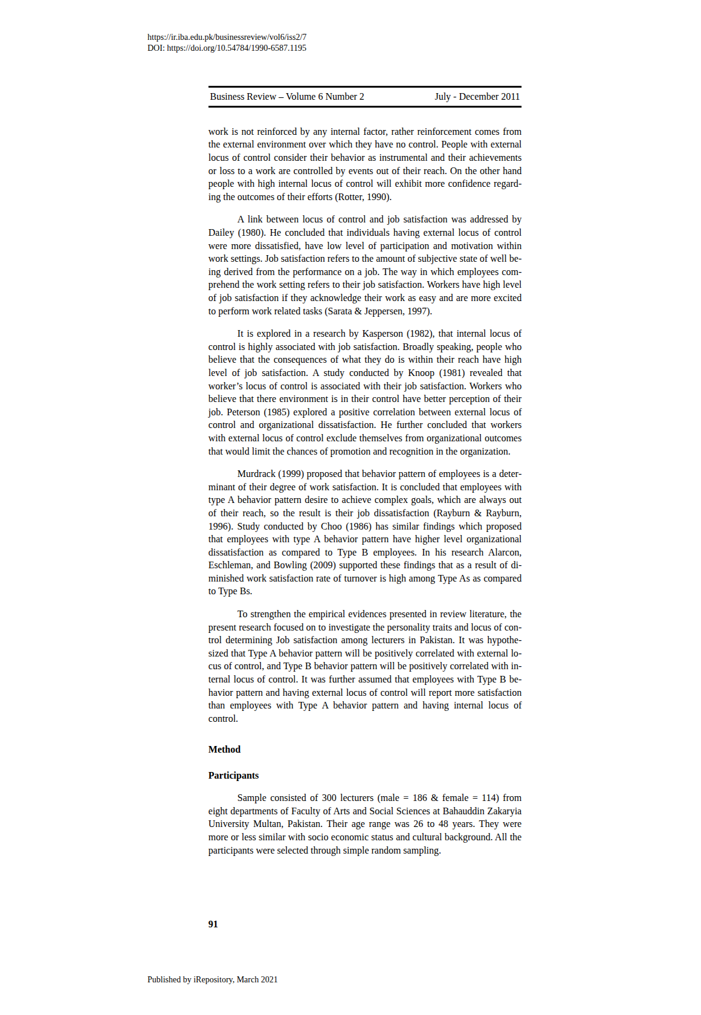https://ir.iba.edu.pk/businessreview/vol6/iss2/7
DOI: https://doi.org/10.54784/1990-6587.1195
Business Review – Volume 6 Number 2 July - December 2011
work is not reinforced by any internal factor, rather reinforcement comes from the external environment over which they have no control. People with external locus of control consider their behavior as instrumental and their achievements or loss to a work are controlled by events out of their reach. On the other hand people with high internal locus of control will exhibit more confidence regarding the outcomes of their efforts (Rotter, 1990).
A link between locus of control and job satisfaction was addressed by Dailey (1980). He concluded that individuals having external locus of control were more dissatisfied, have low level of participation and motivation within work settings. Job satisfaction refers to the amount of subjective state of well being derived from the performance on a job. The way in which employees comprehend the work setting refers to their job satisfaction. Workers have high level of job satisfaction if they acknowledge their work as easy and are more excited to perform work related tasks (Sarata & Jeppersen, 1997).
It is explored in a research by Kasperson (1982), that internal locus of control is highly associated with job satisfaction. Broadly speaking, people who believe that the consequences of what they do is within their reach have high level of job satisfaction. A study conducted by Knoop (1981) revealed that worker’s locus of control is associated with their job satisfaction. Workers who believe that there environment is in their control have better perception of their job. Peterson (1985) explored a positive correlation between external locus of control and organizational dissatisfaction. He further concluded that workers with external locus of control exclude themselves from organizational outcomes that would limit the chances of promotion and recognition in the organization.
Murdrack (1999) proposed that behavior pattern of employees is a determinant of their degree of work satisfaction. It is concluded that employees with type A behavior pattern desire to achieve complex goals, which are always out of their reach, so the result is their job dissatisfaction (Rayburn & Rayburn, 1996). Study conducted by Choo (1986) has similar findings which proposed that employees with type A behavior pattern have higher level organizational dissatisfaction as compared to Type B employees. In his research Alarcon, Eschleman, and Bowling (2009) supported these findings that as a result of diminished work satisfaction rate of turnover is high among Type As as compared to Type Bs.
To strengthen the empirical evidences presented in review literature, the present research focused on to investigate the personality traits and locus of control determining Job satisfaction among lecturers in Pakistan. It was hypothesized that Type A behavior pattern will be positively correlated with external locus of control, and Type B behavior pattern will be positively correlated with internal locus of control. It was further assumed that employees with Type B behavior pattern and having external locus of control will report more satisfaction than employees with Type A behavior pattern and having internal locus of control.
Method
Participants
Sample consisted of 300 lecturers (male = 186 & female = 114) from eight departments of Faculty of Arts and Social Sciences at Bahauddin Zakaryia University Multan, Pakistan. Their age range was 26 to 48 years. They were more or less similar with socio economic status and cultural background. All the participants were selected through simple random sampling.
91
Published by iRepository, March 2021